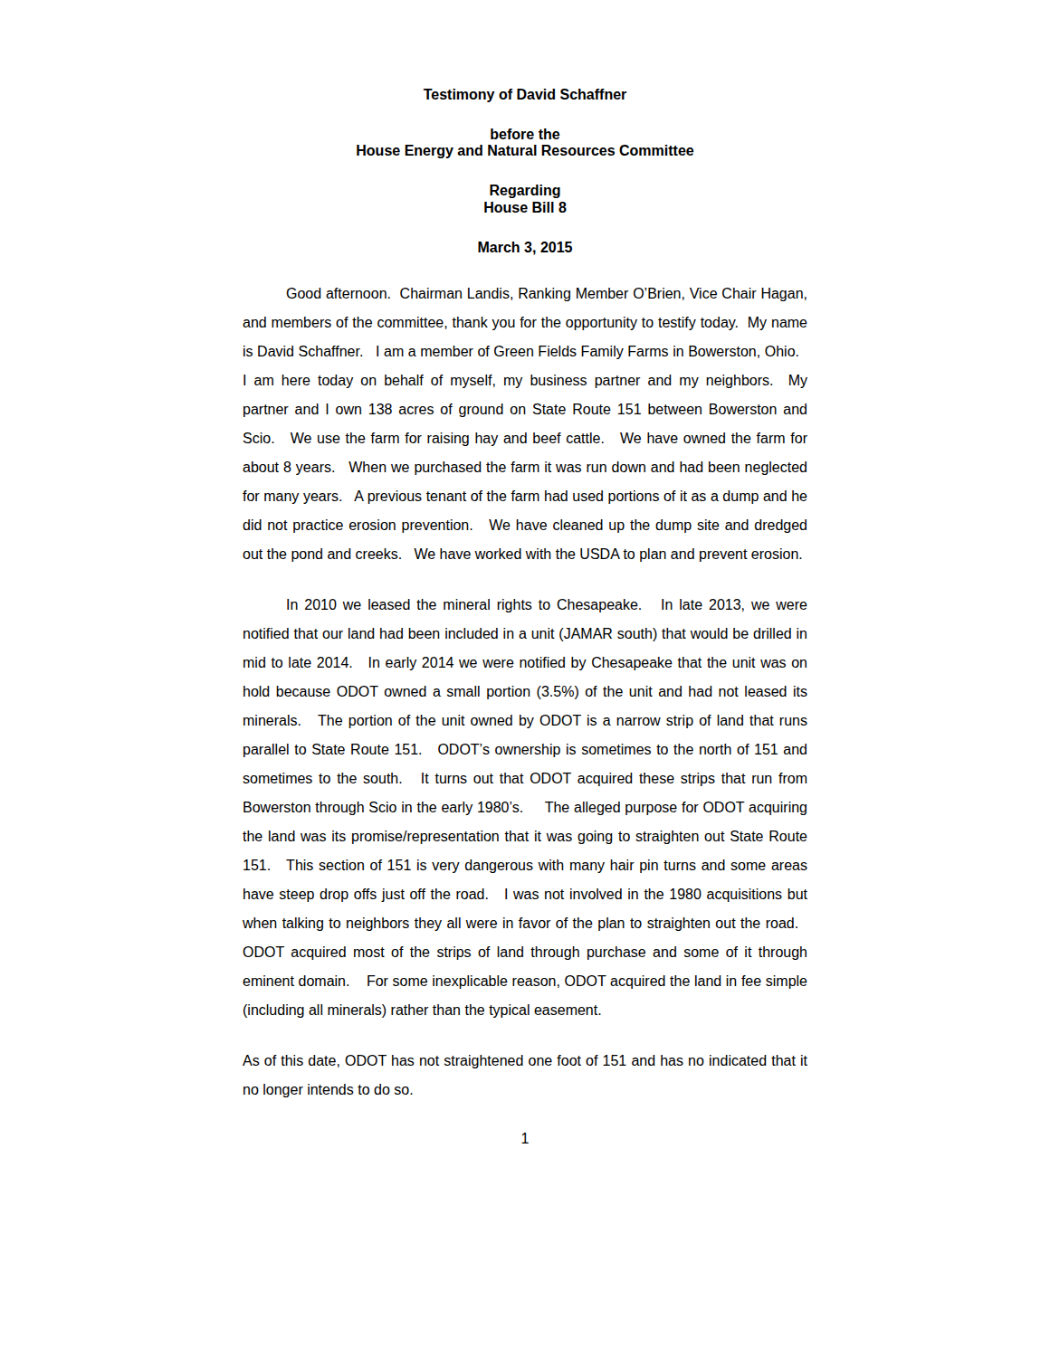Testimony of David Schaffner
before the
House Energy and Natural Resources Committee
Regarding
House Bill 8
March 3, 2015
Good afternoon. Chairman Landis, Ranking Member O’Brien, Vice Chair Hagan, and members of the committee, thank you for the opportunity to testify today. My name is David Schaffner. I am a member of Green Fields Family Farms in Bowerston, Ohio. I am here today on behalf of myself, my business partner and my neighbors. My partner and I own 138 acres of ground on State Route 151 between Bowerston and Scio. We use the farm for raising hay and beef cattle. We have owned the farm for about 8 years. When we purchased the farm it was run down and had been neglected for many years. A previous tenant of the farm had used portions of it as a dump and he did not practice erosion prevention. We have cleaned up the dump site and dredged out the pond and creeks. We have worked with the USDA to plan and prevent erosion.
In 2010 we leased the mineral rights to Chesapeake. In late 2013, we were notified that our land had been included in a unit (JAMAR south) that would be drilled in mid to late 2014. In early 2014 we were notified by Chesapeake that the unit was on hold because ODOT owned a small portion (3.5%) of the unit and had not leased its minerals. The portion of the unit owned by ODOT is a narrow strip of land that runs parallel to State Route 151. ODOT’s ownership is sometimes to the north of 151 and sometimes to the south. It turns out that ODOT acquired these strips that run from Bowerston through Scio in the early 1980’s. The alleged purpose for ODOT acquiring the land was its promise/representation that it was going to straighten out State Route 151. This section of 151 is very dangerous with many hair pin turns and some areas have steep drop offs just off the road. I was not involved in the 1980 acquisitions but when talking to neighbors they all were in favor of the plan to straighten out the road. ODOT acquired most of the strips of land through purchase and some of it through eminent domain. For some inexplicable reason, ODOT acquired the land in fee simple (including all minerals) rather than the typical easement.
As of this date, ODOT has not straightened one foot of 151 and has no indicated that it no longer intends to do so.
1